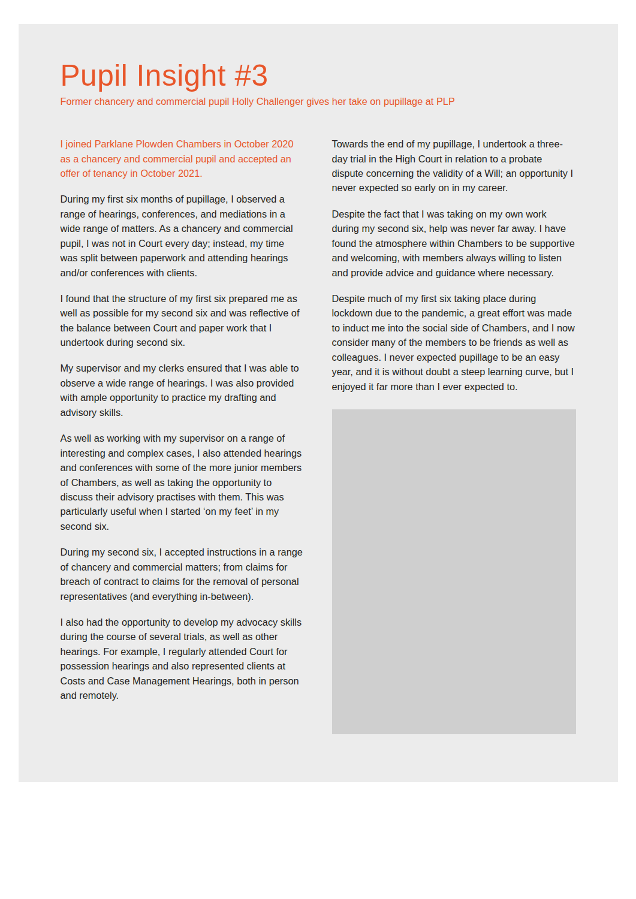Pupil Insight #3
Former chancery and commercial pupil Holly Challenger gives her take on pupillage at PLP
I joined Parklane Plowden Chambers in October 2020 as a chancery and commercial pupil and accepted an offer of tenancy in October 2021.
During my first six months of pupillage, I observed a range of hearings, conferences, and mediations in a wide range of matters. As a chancery and commercial pupil, I was not in Court every day; instead, my time was split between paperwork and attending hearings and/or conferences with clients.
I found that the structure of my first six prepared me as well as possible for my second six and was reflective of the balance between Court and paper work that I undertook during second six.
My supervisor and my clerks ensured that I was able to observe a wide range of hearings. I was also provided with ample opportunity to practice my drafting and advisory skills.
As well as working with my supervisor on a range of interesting and complex cases, I also attended hearings and conferences with some of the more junior members of Chambers, as well as taking the opportunity to discuss their advisory practises with them. This was particularly useful when I started ‘on my feet’ in my second six.
During my second six, I accepted instructions in a range of chancery and commercial matters; from claims for breach of contract to claims for the removal of personal representatives (and everything in-between).
I also had the opportunity to develop my advocacy skills during the course of several trials, as well as other hearings. For example, I regularly attended Court for possession hearings and also represented clients at Costs and Case Management Hearings, both in person and remotely.
Towards the end of my pupillage, I undertook a three-day trial in the High Court in relation to a probate dispute concerning the validity of a Will; an opportunity I never expected so early on in my career.
Despite the fact that I was taking on my own work during my second six, help was never far away. I have found the atmosphere within Chambers to be supportive and welcoming, with members always willing to listen and provide advice and guidance where necessary.
Despite much of my first six taking place during lockdown due to the pandemic, a great effort was made to induct me into the social side of Chambers, and I now consider many of the members to be friends as well as colleagues. I never expected pupillage to be an easy year, and it is without doubt a steep learning curve, but I enjoyed it far more than I ever expected to.